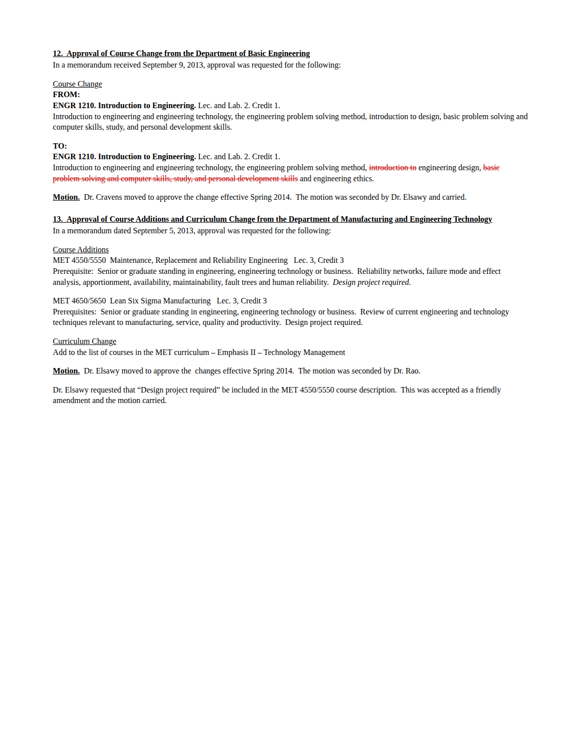12. Approval of Course Change from the Department of Basic Engineering
In a memorandum received September 9, 2013, approval was requested for the following:
Course Change
FROM:
ENGR 1210. Introduction to Engineering. Lec. and Lab. 2. Credit 1.
Introduction to engineering and engineering technology, the engineering problem solving method, introduction to design, basic problem solving and computer skills, study, and personal development skills.
TO:
ENGR 1210. Introduction to Engineering. Lec. and Lab. 2. Credit 1.
Introduction to engineering and engineering technology, the engineering problem solving method, introduction to engineering design, basic problem solving and computer skills, study, and personal development skills and engineering ethics.
Motion. Dr. Cravens moved to approve the change effective Spring 2014. The motion was seconded by Dr. Elsawy and carried.
13. Approval of Course Additions and Curriculum Change from the Department of Manufacturing and Engineering Technology
In a memorandum dated September 5, 2013, approval was requested for the following:
Course Additions
MET 4550/5550 Maintenance, Replacement and Reliability Engineering Lec. 3, Credit 3
Prerequisite: Senior or graduate standing in engineering, engineering technology or business. Reliability networks, failure mode and effect analysis, apportionment, availability, maintainability, fault trees and human reliability. Design project required.
MET 4650/5650 Lean Six Sigma Manufacturing Lec. 3, Credit 3
Prerequisites: Senior or graduate standing in engineering, engineering technology or business. Review of current engineering and technology techniques relevant to manufacturing, service, quality and productivity. Design project required.
Curriculum Change
Add to the list of courses in the MET curriculum – Emphasis II – Technology Management
Motion. Dr. Elsawy moved to approve the changes effective Spring 2014. The motion was seconded by Dr. Rao.
Dr. Elsawy requested that “Design project required” be included in the MET 4550/5550 course description. This was accepted as a friendly amendment and the motion carried.